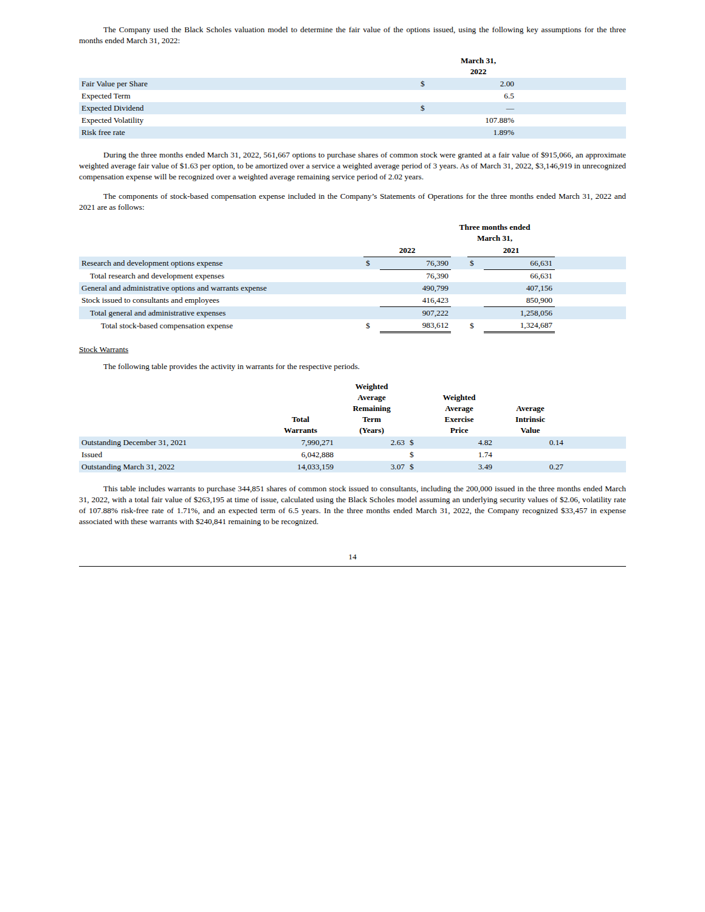The Company used the Black Scholes valuation model to determine the fair value of the options issued, using the following key assumptions for the three months ended March 31, 2022:
| | | March 31, 2022 | |
| Fair Value per Share | $ | 2.00 | |
| Expected Term | | 6.5 | |
| Expected Dividend | $ | — | |
| Expected Volatility | | 107.88% | |
| Risk free rate | | 1.89% | |
During the three months ended March 31, 2022, 561,667 options to purchase shares of common stock were granted at a fair value of $915,066, an approximate weighted average fair value of $1.63 per option, to be amortized over a service a weighted average period of 3 years. As of March 31, 2022, $3,146,919 in unrecognized compensation expense will be recognized over a weighted average remaining service period of 2.02 years.
The components of stock-based compensation expense included in the Company’s Statements of Operations for the three months ended March 31, 2022 and 2021 are as follows:
| | Three months ended March 31, |
| | 2022 | | 2021 | |
| Research and development options expense | $ | 76,390 | | $ | 66,631 | |
| Total research and development expenses | | 76,390 | | | 66,631 | |
| General and administrative options and warrants expense | | 490,799 | | | 407,156 | |
| Stock issued to consultants and employees | | 416,423 | | | 850,900 | |
| Total general and administrative expenses | | 907,222 | | | 1,258,056 | |
| Total stock-based compensation expense | $ | 983,612 | | $ | 1,324,687 | |
Stock Warrants
The following table provides the activity in warrants for the respective periods.
| | Total Warrants | Weighted Average Remaining Term (Years) | | Weighted Average Exercise Price | Average Intrinsic Value | |
| Outstanding December 31, 2021 | 7,990,271 | 2.63 | $ | 4.82 | 0.14 | |
| Issued | 6,042,888 | | $ | 1.74 | | |
| Outstanding March 31, 2022 | 14,033,159 | 3.07 | $ | 3.49 | 0.27 | |
This table includes warrants to purchase 344,851 shares of common stock issued to consultants, including the 200,000 issued in the three months ended March 31, 2022, with a total fair value of $263,195 at time of issue, calculated using the Black Scholes model assuming an underlying security values of $2.06, volatility rate of 107.88% risk-free rate of 1.71%, and an expected term of 6.5 years. In the three months ended March 31, 2022, the Company recognized $33,457 in expense associated with these warrants with $240,841 remaining to be recognized.
14